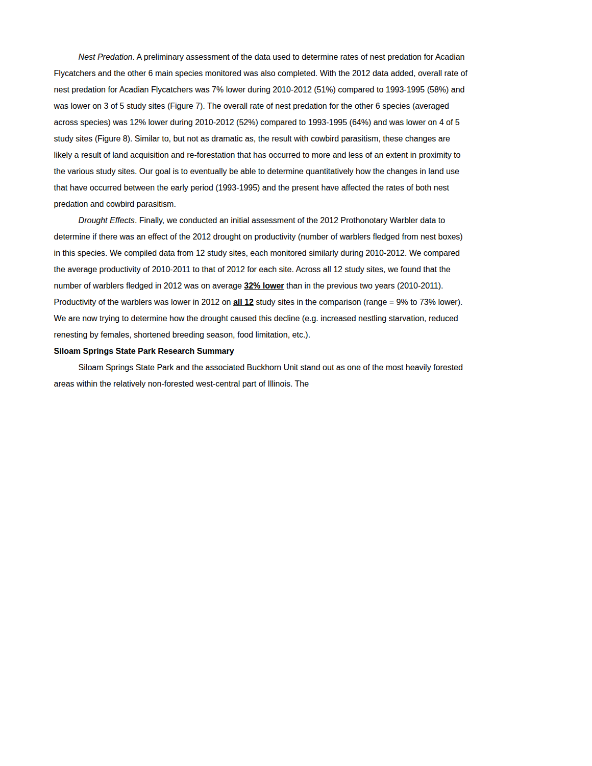Nest Predation. A preliminary assessment of the data used to determine rates of nest predation for Acadian Flycatchers and the other 6 main species monitored was also completed. With the 2012 data added, overall rate of nest predation for Acadian Flycatchers was 7% lower during 2010-2012 (51%) compared to 1993-1995 (58%) and was lower on 3 of 5 study sites (Figure 7). The overall rate of nest predation for the other 6 species (averaged across species) was 12% lower during 2010-2012 (52%) compared to 1993-1995 (64%) and was lower on 4 of 5 study sites (Figure 8). Similar to, but not as dramatic as, the result with cowbird parasitism, these changes are likely a result of land acquisition and re-forestation that has occurred to more and less of an extent in proximity to the various study sites. Our goal is to eventually be able to determine quantitatively how the changes in land use that have occurred between the early period (1993-1995) and the present have affected the rates of both nest predation and cowbird parasitism.
Drought Effects. Finally, we conducted an initial assessment of the 2012 Prothonotary Warbler data to determine if there was an effect of the 2012 drought on productivity (number of warblers fledged from nest boxes) in this species. We compiled data from 12 study sites, each monitored similarly during 2010-2012. We compared the average productivity of 2010-2011 to that of 2012 for each site. Across all 12 study sites, we found that the number of warblers fledged in 2012 was on average 32% lower than in the previous two years (2010-2011). Productivity of the warblers was lower in 2012 on all 12 study sites in the comparison (range = 9% to 73% lower). We are now trying to determine how the drought caused this decline (e.g. increased nestling starvation, reduced renesting by females, shortened breeding season, food limitation, etc.).
Siloam Springs State Park Research Summary
Siloam Springs State Park and the associated Buckhorn Unit stand out as one of the most heavily forested areas within the relatively non-forested west-central part of Illinois. The